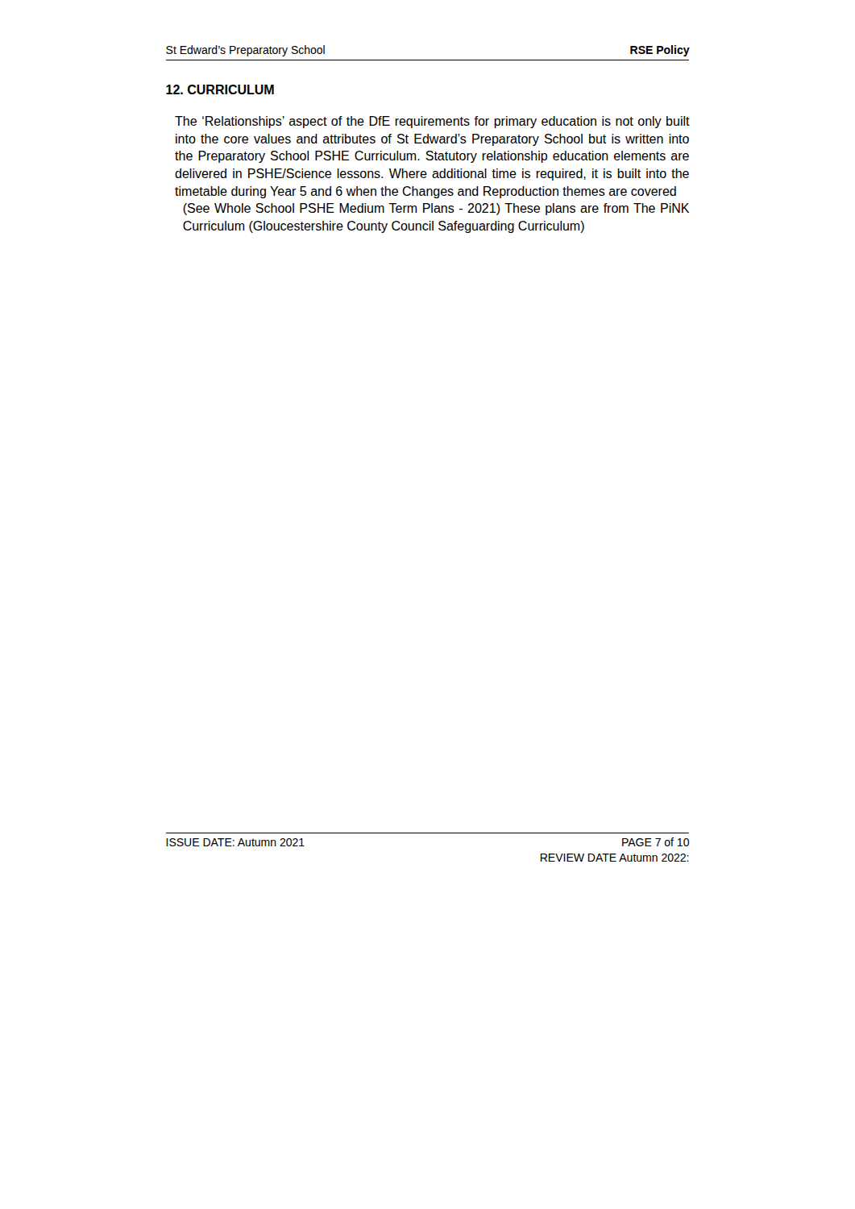St Edward’s Preparatory School
RSE Policy
12. CURRICULUM
The ‘Relationships’ aspect of the DfE requirements for primary education is not only built into the core values and attributes of St Edward’s Preparatory School but is written into the Preparatory School PSHE Curriculum. Statutory relationship education elements are delivered in PSHE/Science lessons. Where additional time is required, it is built into the timetable during Year 5 and 6 when the Changes and Reproduction themes are covered
(See Whole School PSHE Medium Term Plans - 2021) These plans are from The PiNK Curriculum (Gloucestershire County Council Safeguarding Curriculum)
ISSUE DATE: Autumn 2021
PAGE 7 of 10
REVIEW DATE Autumn 2022: